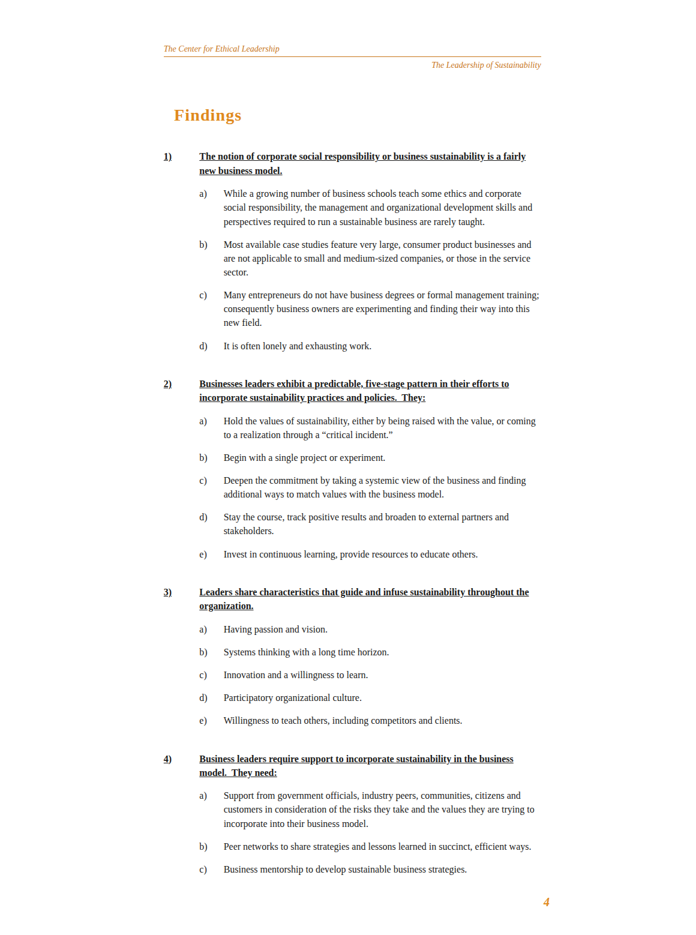The Center for Ethical Leadership
The Leadership of Sustainability
Findings
1)
The notion of corporate social responsibility or business sustainability is a fairly new business model.
a)
While a growing number of business schools teach some ethics and corporate social responsibility, the management and organizational development skills and perspectives required to run a sustainable business are rarely taught.
b)
Most available case studies feature very large, consumer product businesses and are not applicable to small and medium-sized companies, or those in the service sector.
c)
Many entrepreneurs do not have business degrees or formal management training; consequently business owners are experimenting and finding their way into this new field.
d)
It is often lonely and exhausting work.
2)
Businesses leaders exhibit a predictable, five-stage pattern in their efforts to incorporate sustainability practices and policies. They:
a)
Hold the values of sustainability, either by being raised with the value, or coming to a realization through a “critical incident.”
b)
Begin with a single project or experiment.
c)
Deepen the commitment by taking a systemic view of the business and finding additional ways to match values with the business model.
d)
Stay the course, track positive results and broaden to external partners and stakeholders.
e)
Invest in continuous learning, provide resources to educate others.
3)
Leaders share characteristics that guide and infuse sustainability throughout the organization.
a)
Having passion and vision.
b)
Systems thinking with a long time horizon.
c)
Innovation and a willingness to learn.
d)
Participatory organizational culture.
e)
Willingness to teach others, including competitors and clients.
4)
Business leaders require support to incorporate sustainability in the business model. They need:
a)
Support from government officials, industry peers, communities, citizens and customers in consideration of the risks they take and the values they are trying to incorporate into their business model.
b)
Peer networks to share strategies and lessons learned in succinct, efficient ways.
c)
Business mentorship to develop sustainable business strategies.
4